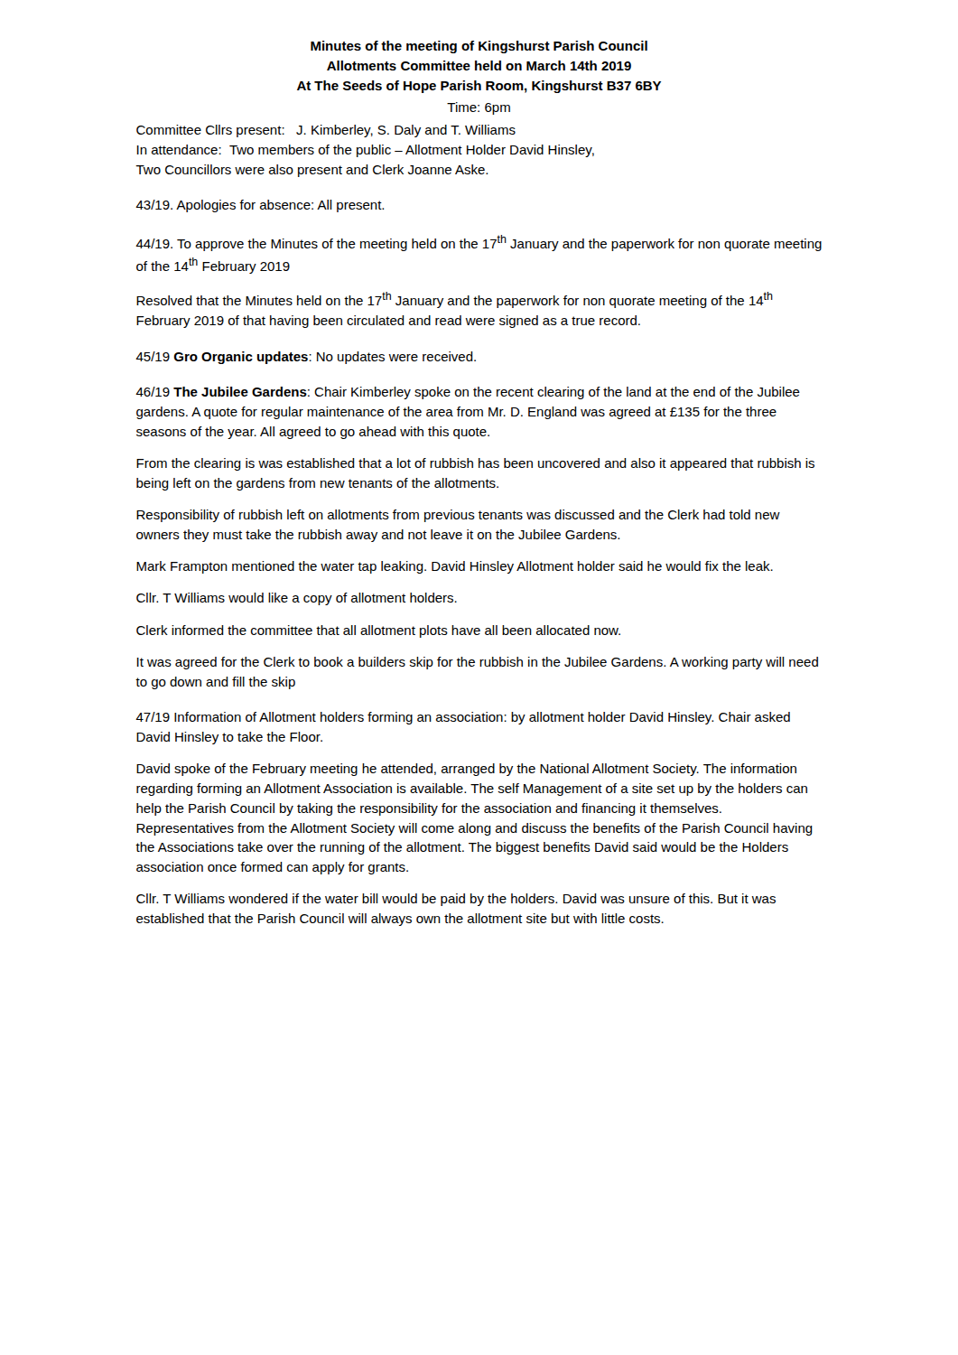Minutes of the meeting of Kingshurst Parish Council
Allotments Committee held on March 14th 2019
At The Seeds of Hope Parish Room, Kingshurst B37 6BY
Time: 6pm
Committee Cllrs present: J. Kimberley, S. Daly and T. Williams
In attendance: Two members of the public – Allotment Holder David Hinsley,
Two Councillors were also present and Clerk Joanne Aske.
43/19. Apologies for absence: All present.
44/19. To approve the Minutes of the meeting held on the 17th January and the paperwork for non quorate meeting of the 14th February 2019
Resolved that the Minutes held on the 17th January and the paperwork for non quorate meeting of the 14th February 2019 of that having been circulated and read were signed as a true record.
45/19 Gro Organic updates: No updates were received.
46/19 The Jubilee Gardens: Chair Kimberley spoke on the recent clearing of the land at the end of the Jubilee gardens. A quote for regular maintenance of the area from Mr. D. England was agreed at £135 for the three seasons of the year. All agreed to go ahead with this quote.
From the clearing is was established that a lot of rubbish has been uncovered and also it appeared that rubbish is being left on the gardens from new tenants of the allotments.
Responsibility of rubbish left on allotments from previous tenants was discussed and the Clerk had told new owners they must take the rubbish away and not leave it on the Jubilee Gardens.
Mark Frampton mentioned the water tap leaking. David Hinsley Allotment holder said he would fix the leak.
Cllr. T Williams would like a copy of allotment holders.
Clerk informed the committee that all allotment plots have all been allocated now.
It was agreed for the Clerk to book a builders skip for the rubbish in the Jubilee Gardens. A working party will need to go down and fill the skip
47/19 Information of Allotment holders forming an association: by allotment holder David Hinsley. Chair asked David Hinsley to take the Floor.
David spoke of the February meeting he attended, arranged by the National Allotment Society. The information regarding forming an Allotment Association is available. The self Management of a site set up by the holders can help the Parish Council by taking the responsibility for the association and financing it themselves. Representatives from the Allotment Society will come along and discuss the benefits of the Parish Council having the Associations take over the running of the allotment. The biggest benefits David said would be the Holders association once formed can apply for grants.
Cllr. T Williams wondered if the water bill would be paid by the holders. David was unsure of this. But it was established that the Parish Council will always own the allotment site but with little costs.